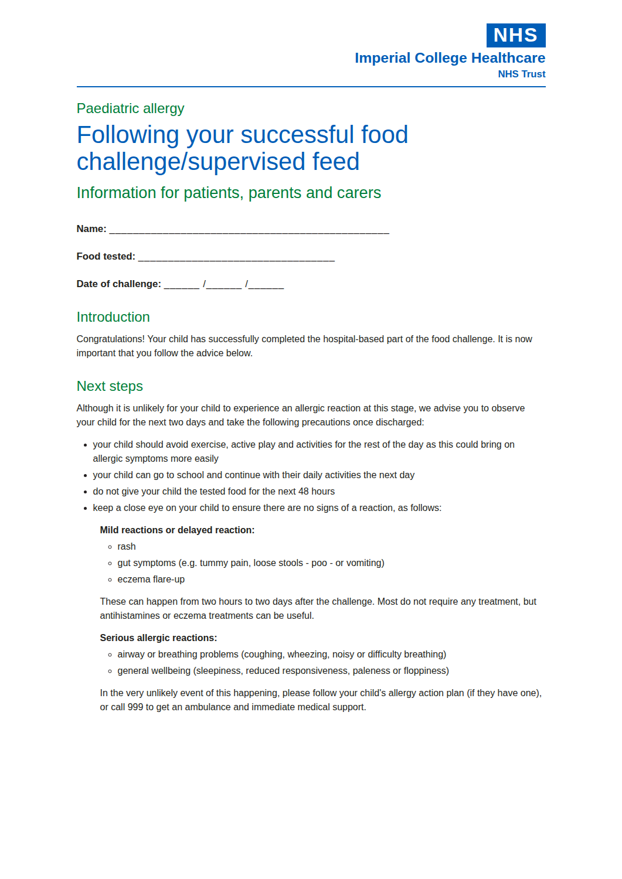NHS
Imperial College Healthcare
NHS Trust
Paediatric allergy
Following your successful food challenge/supervised feed
Information for patients, parents and carers
Name: _______________________________________________
Food tested: _________________________________
Date of challenge: ______ /______ /______
Introduction
Congratulations! Your child has successfully completed the hospital-based part of the food challenge. It is now important that you follow the advice below.
Next steps
Although it is unlikely for your child to experience an allergic reaction at this stage, we advise you to observe your child for the next two days and take the following precautions once discharged:
your child should avoid exercise, active play and activities for the rest of the day as this could bring on allergic symptoms more easily
your child can go to school and continue with their daily activities the next day
do not give your child the tested food for the next 48 hours
keep a close eye on your child to ensure there are no signs of a reaction, as follows:
Mild reactions or delayed reaction:
rash
gut symptoms (e.g. tummy pain, loose stools - poo - or vomiting)
eczema flare-up
These can happen from two hours to two days after the challenge. Most do not require any treatment, but antihistamines or eczema treatments can be useful.
Serious allergic reactions:
airway or breathing problems (coughing, wheezing, noisy or difficulty breathing)
general wellbeing (sleepiness, reduced responsiveness, paleness or floppiness)
In the very unlikely event of this happening, please follow your child's allergy action plan (if they have one), or call 999 to get an ambulance and immediate medical support.